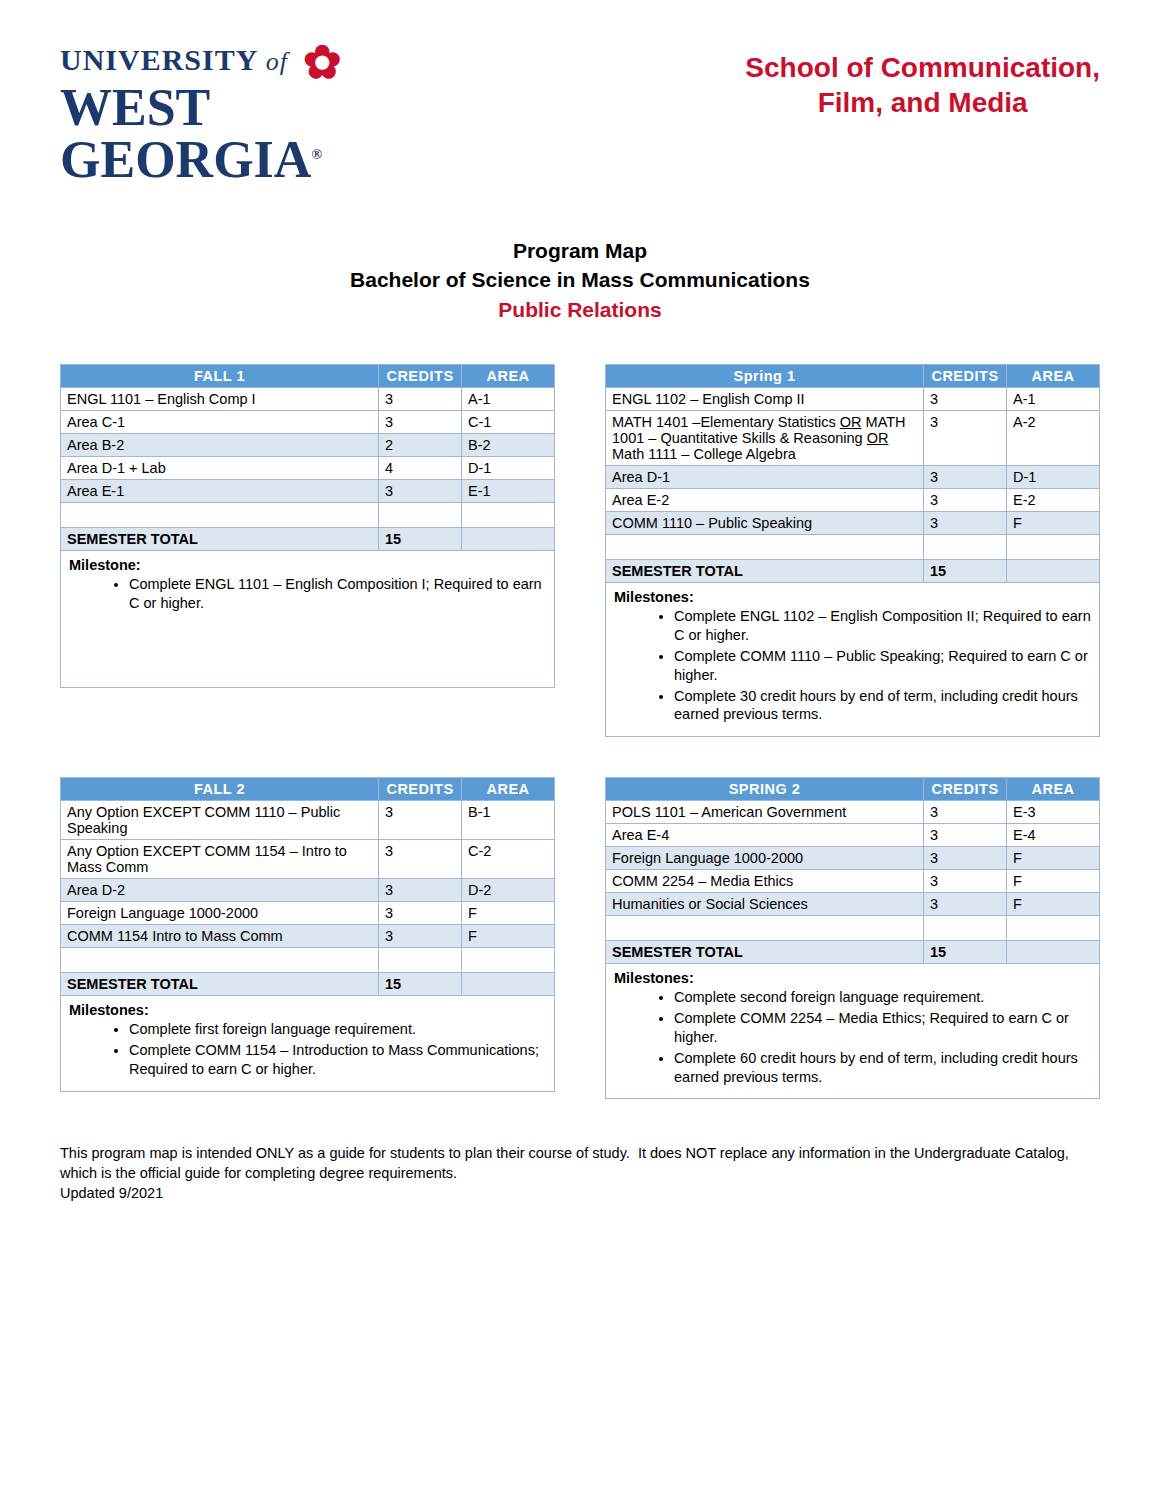UNIVERSITY of ✿
WEST GEORGIA®
School of Communication,
Film, and Media
Program Map
Bachelor of Science in Mass Communications
Public Relations
| FALL 1 | CREDITS | AREA |
| --- | --- | --- |
| ENGL 1101 – English Comp I | 3 | A-1 |
| Area C-1 | 3 | C-1 |
| Area B-2 | 2 | B-2 |
| Area D-1 + Lab | 4 | D-1 |
| Area E-1 | 3 | E-1 |
| SEMESTER TOTAL | 15 | |
Milestone:
Complete ENGL 1101 – English Composition I; Required to earn C or higher.
| Spring 1 | CREDITS | AREA |
| --- | --- | --- |
| ENGL 1102 – English Comp II | 3 | A-1 |
| MATH 1401 –Elementary Statistics OR MATH 1001 – Quantitative Skills & Reasoning OR Math 1111 – College Algebra | 3 | A-2 |
| Area D-1 | 3 | D-1 |
| Area E-2 | 3 | E-2 |
| COMM 1110 – Public Speaking | 3 | F |
| SEMESTER TOTAL | 15 | |
Milestones:
Complete ENGL 1102 – English Composition II; Required to earn C or higher.
Complete COMM 1110 – Public Speaking; Required to earn C or higher.
Complete 30 credit hours by end of term, including credit hours earned previous terms.
| FALL 2 | CREDITS | AREA |
| --- | --- | --- |
| Any Option EXCEPT COMM 1110 – Public Speaking | 3 | B-1 |
| Any Option EXCEPT COMM 1154 – Intro to Mass Comm | 3 | C-2 |
| Area D-2 | 3 | D-2 |
| Foreign Language 1000-2000 | 3 | F |
| COMM 1154 Intro to Mass Comm | 3 | F |
| SEMESTER TOTAL | 15 | |
Milestones:
Complete first foreign language requirement.
Complete COMM 1154 – Introduction to Mass Communications; Required to earn C or higher.
| SPRING 2 | CREDITS | AREA |
| --- | --- | --- |
| POLS 1101 – American Government | 3 | E-3 |
| Area E-4 | 3 | E-4 |
| Foreign Language 1000-2000 | 3 | F |
| COMM 2254 – Media Ethics | 3 | F |
| Humanities or Social Sciences | 3 | F |
| SEMESTER TOTAL | 15 | |
Milestones:
Complete second foreign language requirement.
Complete COMM 2254 – Media Ethics; Required to earn C or higher.
Complete 60 credit hours by end of term, including credit hours earned previous terms.
This program map is intended ONLY as a guide for students to plan their course of study. It does NOT replace any information in the Undergraduate Catalog, which is the official guide for completing degree requirements.
Updated 9/2021